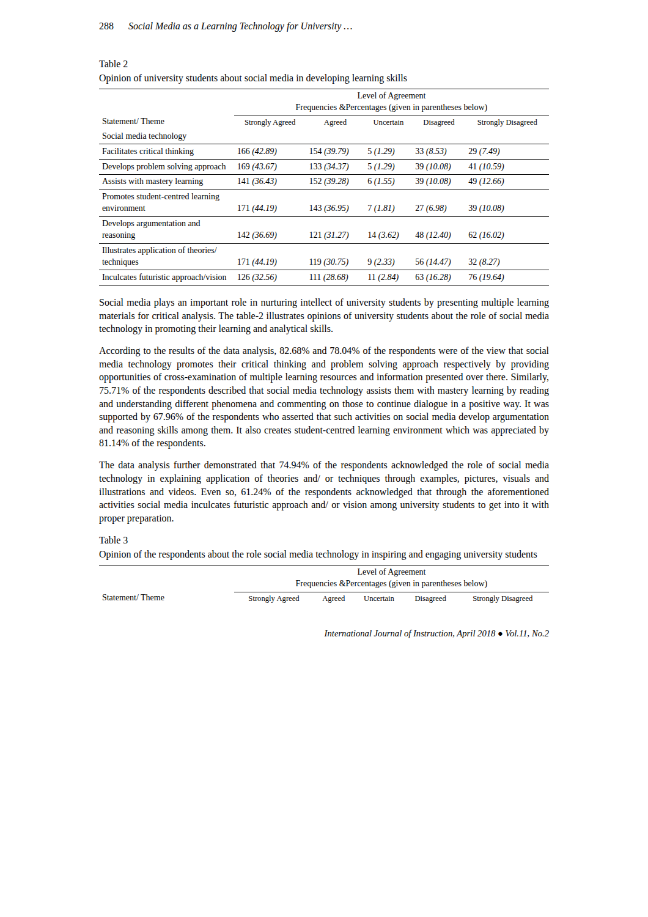288 Social Media as a Learning Technology for University …
Table 2
Opinion of university students about social media in developing learning skills
| Statement/ Theme | Level of Agreement Frequencies &Percentages (given in parentheses below) |
| --- | --- |
| Strongly Agreed | Agreed | Uncertain | Disagreed | Strongly Disagreed |
| Social media technology |
| Facilitates critical thinking | 166 (42.89) | 154 (39.79) | 5 (1.29) | 33 (8.53) | 29 (7.49) |
| Develops problem solving approach | 169 (43.67) | 133 (34.37) | 5 (1.29) | 39 (10.08) | 41 (10.59) |
| Assists with mastery learning | 141 (36.43) | 152 (39.28) | 6 (1.55) | 39 (10.08) | 49 (12.66) |
| Promotes student-centred learning environment | 171 (44.19) | 143 (36.95) | 7 (1.81) | 27 (6.98) | 39 (10.08) |
| Develops argumentation and reasoning | 142 (36.69) | 121 (31.27) | 14 (3.62) | 48 (12.40) | 62 (16.02) |
| Illustrates application of theories/ techniques | 171 (44.19) | 119 (30.75) | 9 (2.33) | 56 (14.47) | 32 (8.27) |
| Inculcates futuristic approach/vision | 126 (32.56) | 111 (28.68) | 11 (2.84) | 63 (16.28) | 76 (19.64) |
Social media plays an important role in nurturing intellect of university students by presenting multiple learning materials for critical analysis. The table-2 illustrates opinions of university students about the role of social media technology in promoting their learning and analytical skills.
According to the results of the data analysis, 82.68% and 78.04% of the respondents were of the view that social media technology promotes their critical thinking and problem solving approach respectively by providing opportunities of cross-examination of multiple learning resources and information presented over there. Similarly, 75.71% of the respondents described that social media technology assists them with mastery learning by reading and understanding different phenomena and commenting on those to continue dialogue in a positive way. It was supported by 67.96% of the respondents who asserted that such activities on social media develop argumentation and reasoning skills among them. It also creates student-centred learning environment which was appreciated by 81.14% of the respondents.
The data analysis further demonstrated that 74.94% of the respondents acknowledged the role of social media technology in explaining application of theories and/ or techniques through examples, pictures, visuals and illustrations and videos. Even so, 61.24% of the respondents acknowledged that through the aforementioned activities social media inculcates futuristic approach and/ or vision among university students to get into it with proper preparation.
Table 3
Opinion of the respondents about the role social media technology in inspiring and engaging university students
| Statement/ Theme | Level of Agreement Frequencies &Percentages (given in parentheses below) |
| --- | --- |
| Strongly Agreed | Agreed | Uncertain | Disagreed | Strongly Disagreed |
International Journal of Instruction, April 2018 ● Vol.11, No.2